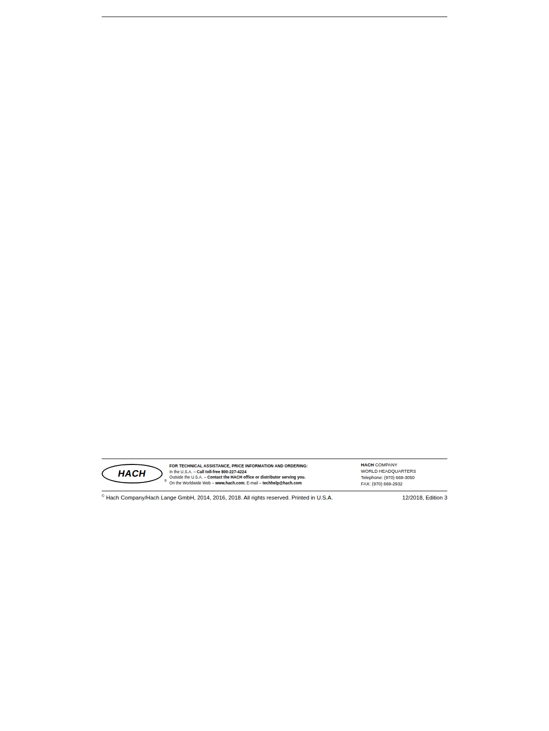| HACH ® | FOR TECHNICAL ASSISTANCE, PRICE INFORMATION AND ORDERING: In the U.S.A. – Call toll-free 800-227-4224 Outside the U.S.A. – Contact the HACH office or distributor serving you. On the Worldwide Web – www.hach.com ; E-mail – techhelp@hach.com | HACH COMPANY WORLD HEADQUARTERS Telephone: (970) 669-3050 FAX: (970) 669-2932 |
© Hach Company/Hach Lange GmbH, 2014, 2016, 2018. All rights reserved. Printed in U.S.A.
12/2018, Edition 3